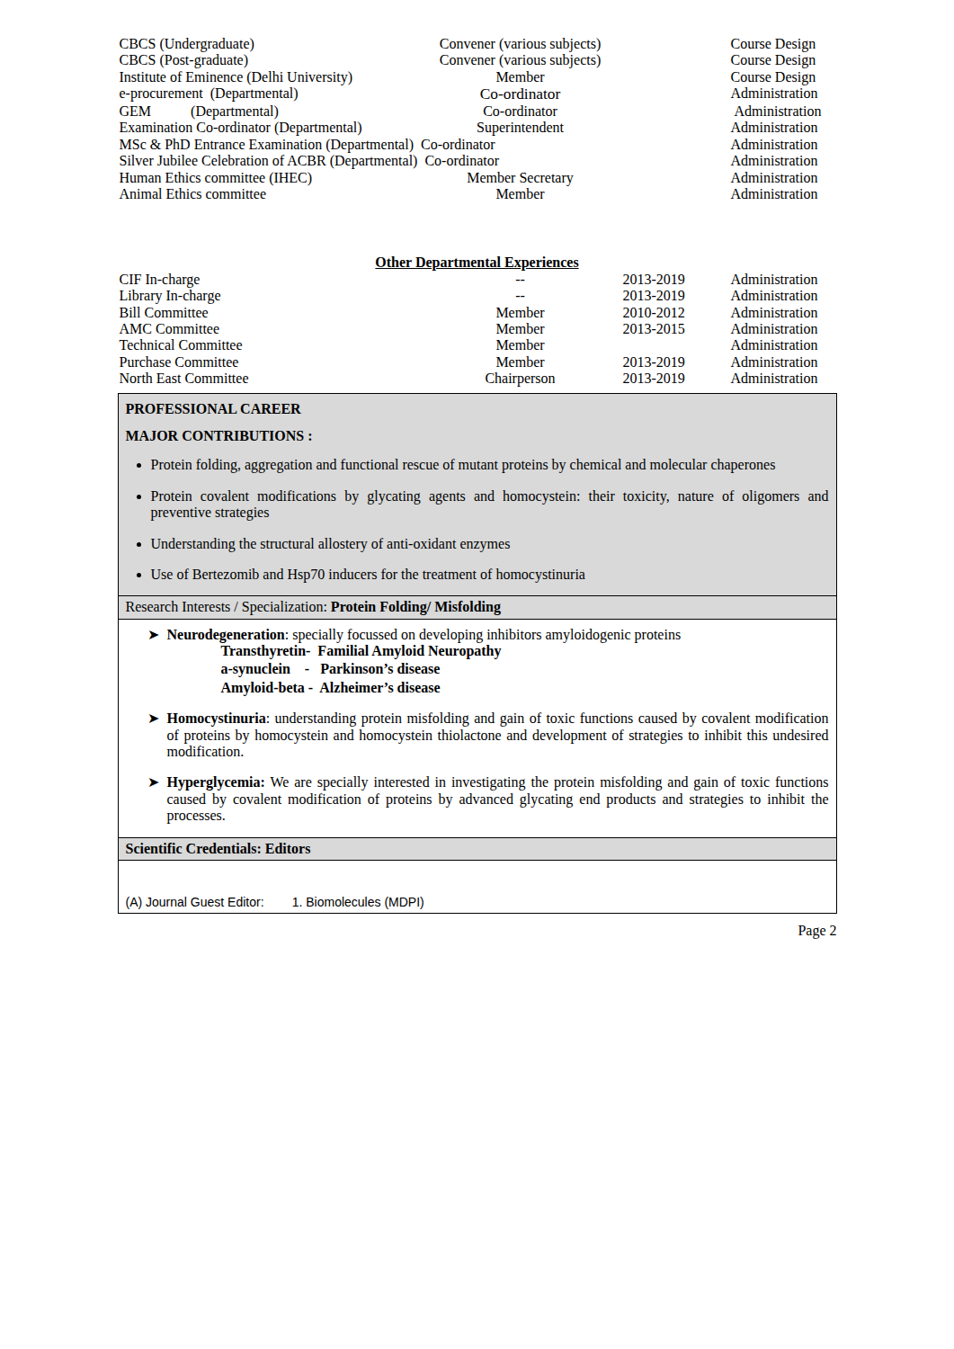| CBCS (Undergraduate) | Convener (various subjects) | | Course Design |
| CBCS (Post-graduate) | Convener (various subjects) | | Course Design |
| Institute of Eminence (Delhi University) | Member | | Course Design |
| e-procurement (Departmental) | Co-ordinator | | Administration |
| GEM (Departmental) | Co-ordinator | | Administration |
| Examination Co-ordinator (Departmental) | Superintendent | | Administration |
| MSc & PhD Entrance Examination (Departmental) Co-ordinator | | Administration |
| Silver Jubilee Celebration of ACBR (Departmental) Co-ordinator | | Administration |
| Human Ethics committee (IHEC) | Member Secretary | | Administration |
| Animal Ethics committee | Member | | Administration |
Other Departmental Experiences
| CIF In-charge | -- | 2013-2019 | Administration |
| Library In-charge | -- | 2013-2019 | Administration |
| Bill Committee | Member | 2010-2012 | Administration |
| AMC Committee | Member | 2013-2015 | Administration |
| Technical Committee | Member | | Administration |
| Purchase Committee | Member | 2013-2019 | Administration |
| North East Committee | Chairperson | 2013-2019 | Administration |
PROFESSIONAL CAREER
MAJOR CONTRIBUTIONS :
Protein folding, aggregation and functional rescue of mutant proteins by chemical and molecular chaperones
Protein covalent modifications by glycating agents and homocystein: their toxicity, nature of oligomers and preventive strategies
Understanding the structural allostery of anti-oxidant enzymes
Use of Bertezomib and Hsp70 inducers for the treatment of homocystinuria
Research Interests / Specialization: Protein Folding/ Misfolding
Neurodegeneration: specially focussed on developing inhibitors amyloidogenic proteins
Transthyretin- Familial Amyloid Neuropathy
a-synuclein - Parkinson’s disease
Amyloid-beta - Alzheimer’s disease
Homocystinuria: understanding protein misfolding and gain of toxic functions caused by covalent modification of proteins by homocystein and homocystein thiolactone and development of strategies to inhibit this undesired modification.
Hyperglycemia: We are specially interested in investigating the protein misfolding and gain of toxic functions caused by covalent modification of proteins by advanced glycating end products and strategies to inhibit the processes.
Scientific Credentials: Editors
(A) Journal Guest Editor: 1. Biomolecules (MDPI)
Page 2